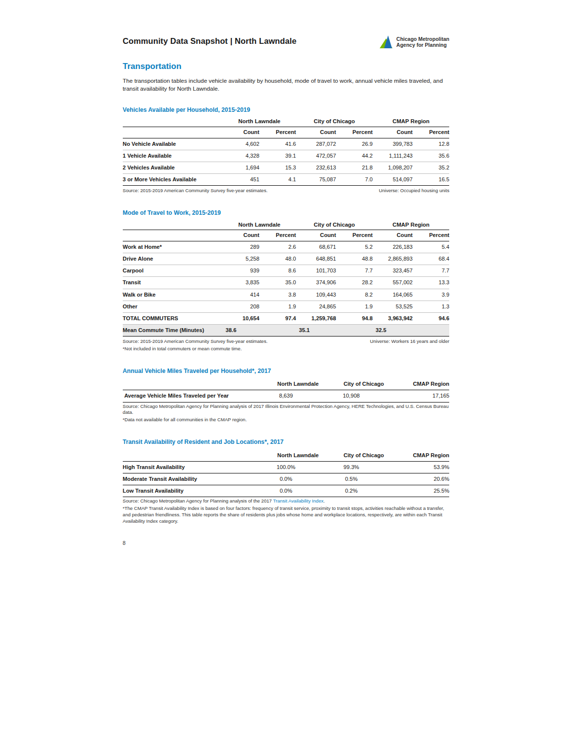Community Data Snapshot | North Lawndale
Chicago Metropolitan
Agency for Planning
Transportation
The transportation tables include vehicle availability by household, mode of travel to work, annual vehicle miles traveled, and transit availability for North Lawndale.
Vehicles Available per Household, 2015-2019
| | North Lawndale | City of Chicago | CMAP Region |
| --- | --- | --- | --- |
| | Count | Percent | Count | Percent | Count | Percent |
| No Vehicle Available | 4,602 | 41.6 | 287,072 | 26.9 | 399,783 | 12.8 |
| 1 Vehicle Available | 4,328 | 39.1 | 472,057 | 44.2 | 1,111,243 | 35.6 |
| 2 Vehicles Available | 1,694 | 15.3 | 232,613 | 21.8 | 1,098,207 | 35.2 |
| 3 or More Vehicles Available | 451 | 4.1 | 75,087 | 7.0 | 514,097 | 16.5 |
Source: 2015-2019 American Community Survey five-year estimates.
Universe: Occupied housing units
Mode of Travel to Work, 2015-2019
| | North Lawndale | City of Chicago | CMAP Region |
| --- | --- | --- | --- |
| | Count | Percent | Count | Percent | Count | Percent |
| Work at Home* | 289 | 2.6 | 68,671 | 5.2 | 226,183 | 5.4 |
| Drive Alone | 5,258 | 48.0 | 648,851 | 48.8 | 2,865,893 | 68.4 |
| Carpool | 939 | 8.6 | 101,703 | 7.7 | 323,457 | 7.7 |
| Transit | 3,835 | 35.0 | 374,906 | 28.2 | 557,002 | 13.3 |
| Walk or Bike | 414 | 3.8 | 109,443 | 8.2 | 164,065 | 3.9 |
| Other | 208 | 1.9 | 24,865 | 1.9 | 53,525 | 1.3 |
| TOTAL COMMUTERS | 10,654 | 97.4 | 1,259,768 | 94.8 | 3,963,942 | 94.6 |
| Mean Commute Time (Minutes) | 38.6 | | 35.1 | | 32.5 | |
Source: 2015-2019 American Community Survey five-year estimates.
Universe: Workers 16 years and older
*Not included in total commuters or mean commute time.
Annual Vehicle Miles Traveled per Household*, 2017
| | North Lawndale | City of Chicago | CMAP Region |
| --- | --- | --- | --- |
| Average Vehicle Miles Traveled per Year | 8,639 | 10,908 | 17,165 |
Source: Chicago Metropolitan Agency for Planning analysis of 2017 Illinois Environmental Protection Agency, HERE Technologies, and U.S. Census Bureau data.
*Data not available for all communities in the CMAP region.
Transit Availability of Resident and Job Locations*, 2017
| | North Lawndale | City of Chicago | CMAP Region |
| --- | --- | --- | --- |
| High Transit Availability | 100.0% | 99.3% | 53.9% |
| Moderate Transit Availability | 0.0% | 0.5% | 20.6% |
| Low Transit Availability | 0.0% | 0.2% | 25.5% |
Source: Chicago Metropolitan Agency for Planning analysis of the 2017 Transit Availability Index.
*The CMAP Transit Availability Index is based on four factors: frequency of transit service, proximity to transit stops, activities reachable without a transfer, and pedestrian friendliness. This table reports the share of residents plus jobs whose home and workplace locations, respectively, are within each Transit Availability Index category.
8